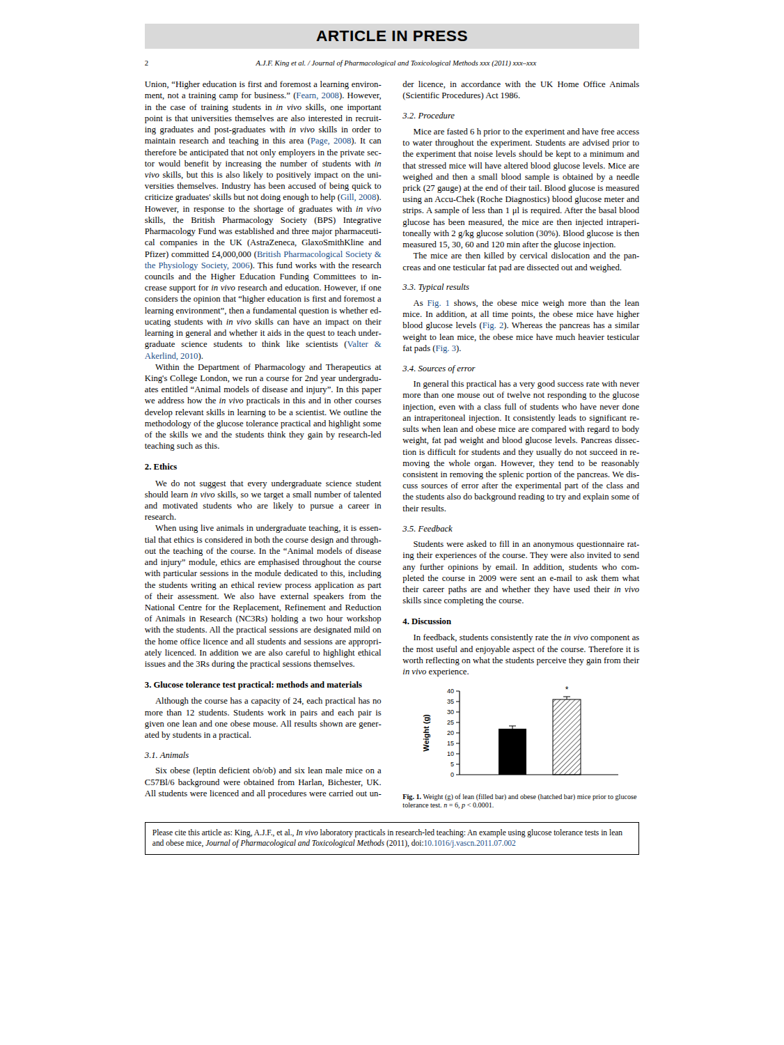ARTICLE IN PRESS
2 A.J.F. King et al. / Journal of Pharmacological and Toxicological Methods xxx (2011) xxx–xxx
Union, “Higher education is first and foremost a learning environment, not a training camp for business.” (Fearn, 2008). However, in the case of training students in in vivo skills, one important point is that universities themselves are also interested in recruiting graduates and post-graduates with in vivo skills in order to maintain research and teaching in this area (Page, 2008). It can therefore be anticipated that not only employers in the private sector would benefit by increasing the number of students with in vivo skills, but this is also likely to positively impact on the universities themselves. Industry has been accused of being quick to criticize graduates' skills but not doing enough to help (Gill, 2008). However, in response to the shortage of graduates with in vivo skills, the British Pharmacology Society (BPS) Integrative Pharmacology Fund was established and three major pharmaceutical companies in the UK (AstraZeneca, GlaxoSmithKline and Pfizer) committed £4,000,000 (British Pharmacological Society & the Physiology Society, 2006). This fund works with the research councils and the Higher Education Funding Committees to increase support for in vivo research and education. However, if one considers the opinion that “higher education is first and foremost a learning environment”, then a fundamental question is whether educating students with in vivo skills can have an impact on their learning in general and whether it aids in the quest to teach undergraduate science students to think like scientists (Valter & Akerlind, 2010).
Within the Department of Pharmacology and Therapeutics at King's College London, we run a course for 2nd year undergraduates entitled “Animal models of disease and injury”. In this paper we address how the in vivo practicals in this and in other courses develop relevant skills in learning to be a scientist. We outline the methodology of the glucose tolerance practical and highlight some of the skills we and the students think they gain by research-led teaching such as this.
2. Ethics
We do not suggest that every undergraduate science student should learn in vivo skills, so we target a small number of talented and motivated students who are likely to pursue a career in research.
When using live animals in undergraduate teaching, it is essential that ethics is considered in both the course design and throughout the teaching of the course. In the “Animal models of disease and injury” module, ethics are emphasised throughout the course with particular sessions in the module dedicated to this, including the students writing an ethical review process application as part of their assessment. We also have external speakers from the National Centre for the Replacement, Refinement and Reduction of Animals in Research (NC3Rs) holding a two hour workshop with the students. All the practical sessions are designated mild on the home office licence and all students and sessions are appropriately licenced. In addition we are also careful to highlight ethical issues and the 3Rs during the practical sessions themselves.
3. Glucose tolerance test practical: methods and materials
Although the course has a capacity of 24, each practical has no more than 12 students. Students work in pairs and each pair is given one lean and one obese mouse. All results shown are generated by students in a practical.
3.1. Animals
Six obese (leptin deficient ob/ob) and six lean male mice on a C57Bl/6 background were obtained from Harlan, Bichester, UK. All students were licenced and all procedures were carried out under licence, in accordance with the UK Home Office Animals (Scientific Procedures) Act 1986.
3.2. Procedure
Mice are fasted 6 h prior to the experiment and have free access to water throughout the experiment. Students are advised prior to the experiment that noise levels should be kept to a minimum and that stressed mice will have altered blood glucose levels. Mice are weighed and then a small blood sample is obtained by a needle prick (27 gauge) at the end of their tail. Blood glucose is measured using an Accu-Chek (Roche Diagnostics) blood glucose meter and strips. A sample of less than 1 μl is required. After the basal blood glucose has been measured, the mice are then injected intraperitoneally with 2 g/kg glucose solution (30%). Blood glucose is then measured 15, 30, 60 and 120 min after the glucose injection.
The mice are then killed by cervical dislocation and the pancreas and one testicular fat pad are dissected out and weighed.
3.3. Typical results
As Fig. 1 shows, the obese mice weigh more than the lean mice. In addition, at all time points, the obese mice have higher blood glucose levels (Fig. 2). Whereas the pancreas has a similar weight to lean mice, the obese mice have much heavier testicular fat pads (Fig. 3).
3.4. Sources of error
In general this practical has a very good success rate with never more than one mouse out of twelve not responding to the glucose injection, even with a class full of students who have never done an intraperitoneal injection. It consistently leads to significant results when lean and obese mice are compared with regard to body weight, fat pad weight and blood glucose levels. Pancreas dissection is difficult for students and they usually do not succeed in removing the whole organ. However, they tend to be reasonably consistent in removing the splenic portion of the pancreas. We discuss sources of error after the experimental part of the class and the students also do background reading to try and explain some of their results.
3.5. Feedback
Students were asked to fill in an anonymous questionnaire rating their experiences of the course. They were also invited to send any further opinions by email. In addition, students who completed the course in 2009 were sent an e-mail to ask them what their career paths are and whether they have used their in vivo skills since completing the course.
4. Discussion
In feedback, students consistently rate the in vivo component as the most useful and enjoyable aspect of the course. Therefore it is worth reflecting on what the students perceive they gain from their in vivo experience.
0 5 10 15 20 25 30 35 40 Weight (g) *
Fig. 1. Weight (g) of lean (filled bar) and obese (hatched bar) mice prior to glucose tolerance test. n = 6, p < 0.0001.
Please cite this article as: King, A.J.F., et al., In vivo laboratory practicals in research-led teaching: An example using glucose tolerance tests in lean and obese mice, Journal of Pharmacological and Toxicological Methods (2011), doi:10.1016/j.vascn.2011.07.002